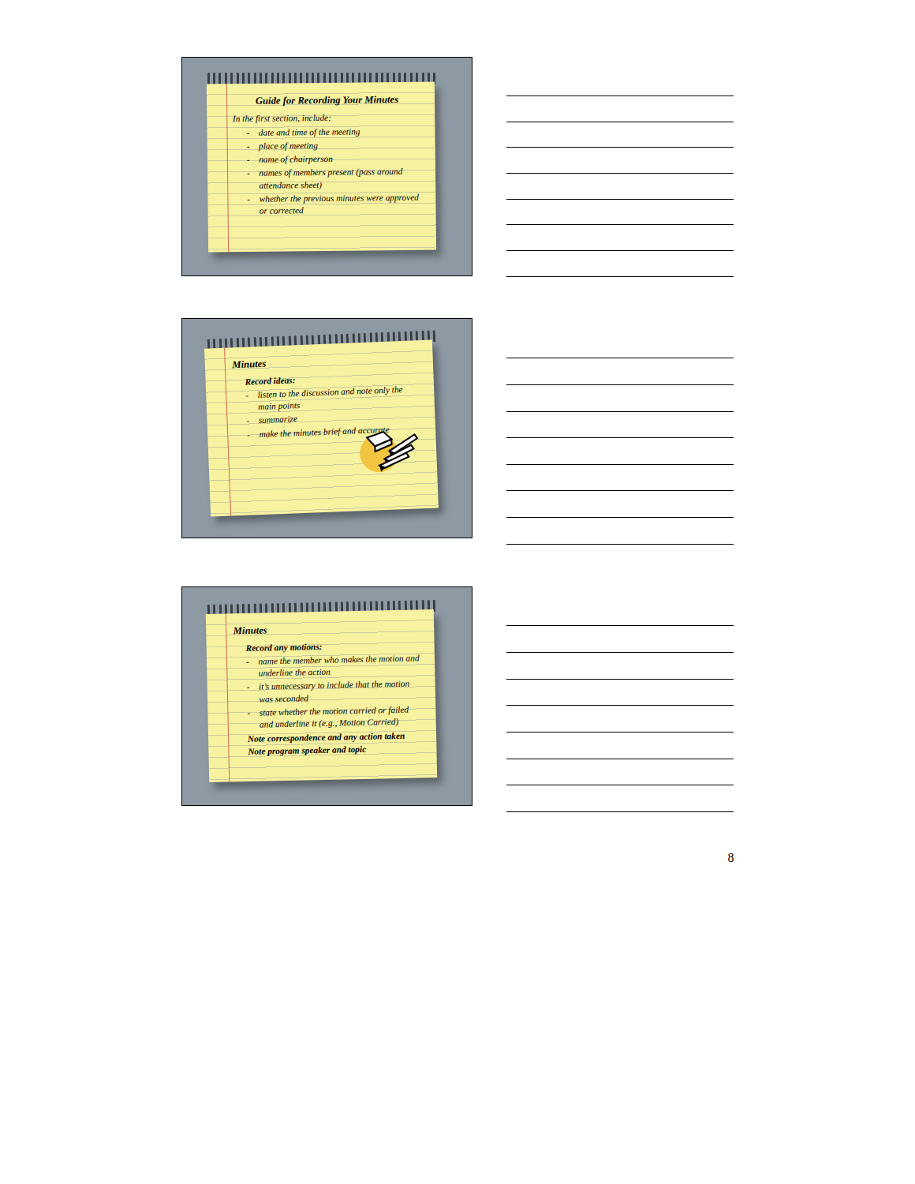Guide for Recording Your Minutes
In the first section, include:
date and time of the meeting
place of meeting
name of chairperson
names of members present (pass around attendance sheet)
whether the previous minutes were approved or corrected
Minutes
Record ideas:
listen to the discussion and note only the main points
summarize
make the minutes brief and accurate
Minutes
Record any motions:
name the member who makes the motion and underline the action
it’s unnecessary to include that the motion was seconded
state whether the motion carried or failed and underline it (e.g., Motion Carried)
Note correspondence and any action taken
Note program speaker and topic
8